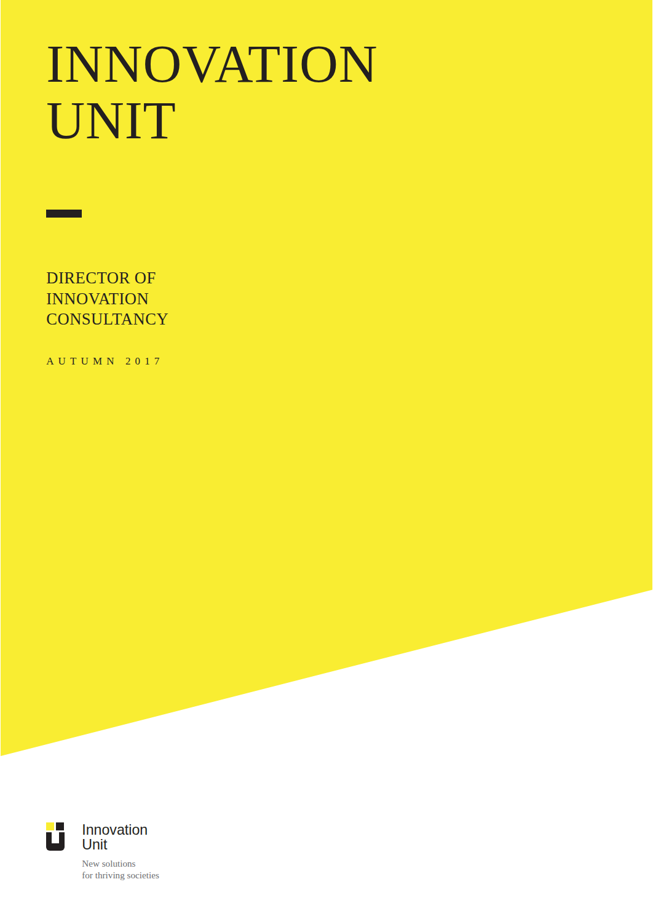Innovation
Unit
Director of
Innovation
Consultancy
Autumn 2017
Innovation
Unit
New solutions
for thriving societies